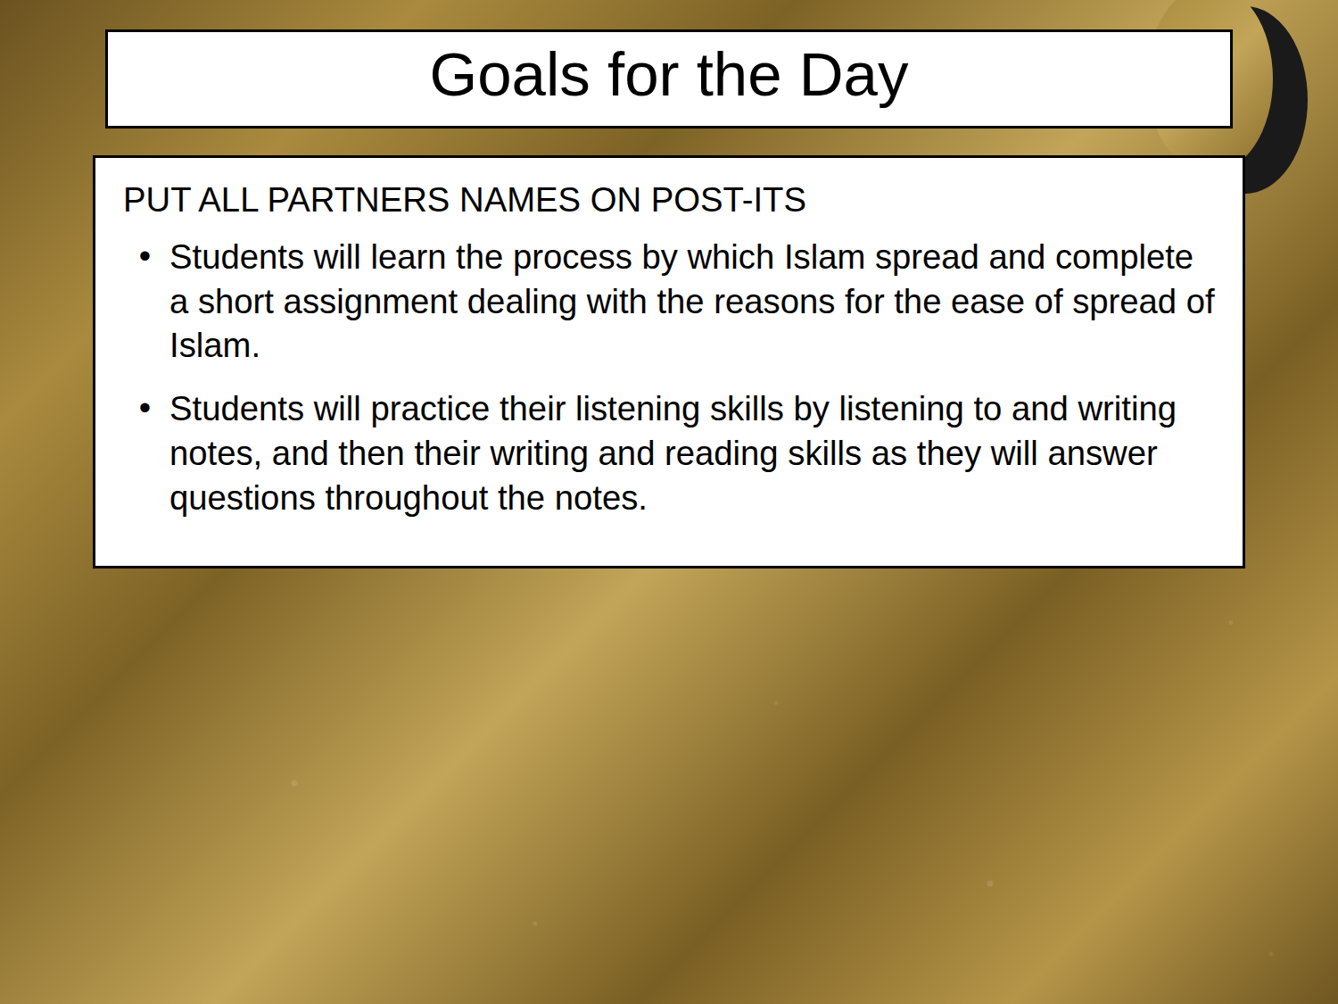Goals for the Day
PUT ALL PARTNERS NAMES ON POST-ITS
Students will learn the process by which Islam spread and complete a short assignment dealing with the reasons for the ease of spread of Islam.
Students will practice their listening skills by listening to and writing notes, and then their writing and reading skills as they will answer questions throughout the notes.